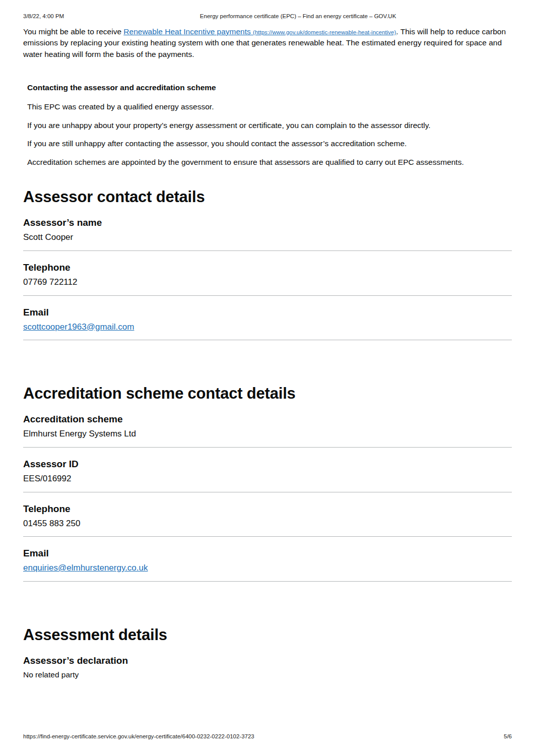3/8/22, 4:00 PM
Energy performance certificate (EPC) – Find an energy certificate – GOV.UK
You might be able to receive Renewable Heat Incentive payments (https://www.gov.uk/domestic-renewable-heat-incentive). This will help to reduce carbon emissions by replacing your existing heating system with one that generates renewable heat. The estimated energy required for space and water heating will form the basis of the payments.
Contacting the assessor and accreditation scheme
This EPC was created by a qualified energy assessor.
If you are unhappy about your property’s energy assessment or certificate, you can complain to the assessor directly.
If you are still unhappy after contacting the assessor, you should contact the assessor’s accreditation scheme.
Accreditation schemes are appointed by the government to ensure that assessors are qualified to carry out EPC assessments.
Assessor contact details
Assessor’s name
Scott Cooper
Telephone
07769 722112
Email
scottcooper1963@gmail.com
Accreditation scheme contact details
Accreditation scheme
Elmhurst Energy Systems Ltd
Assessor ID
EES/016992
Telephone
01455 883 250
Email
enquiries@elmhurstenergy.co.uk
Assessment details
Assessor’s declaration
No related party
https://find-energy-certificate.service.gov.uk/energy-certificate/6400-0232-0222-0102-3723
5/6